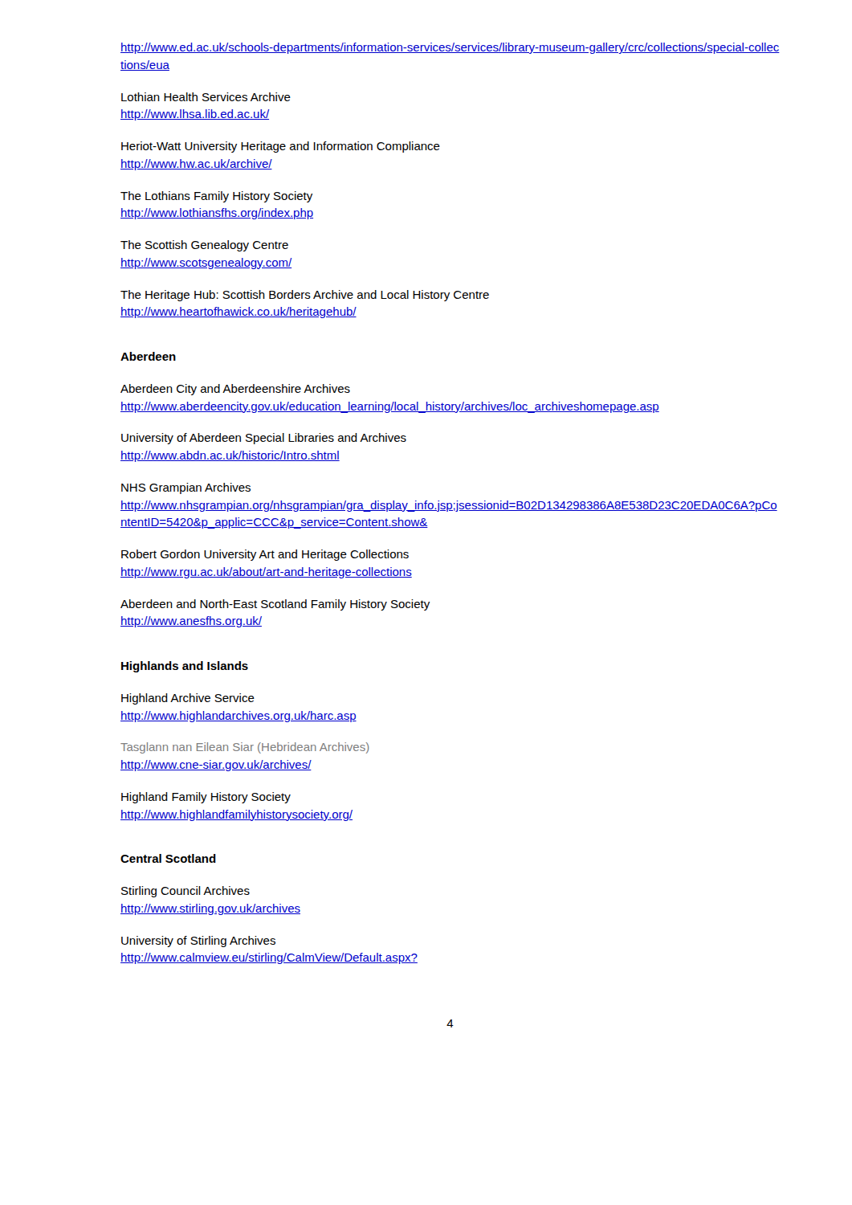http://www.ed.ac.uk/schools-departments/information-services/services/library-museum-gallery/crc/collections/special-collections/eua
Lothian Health Services Archive http://www.lhsa.lib.ed.ac.uk/
Heriot-Watt University Heritage and Information Compliance http://www.hw.ac.uk/archive/
The Lothians Family History Society http://www.lothiansfhs.org/index.php
The Scottish Genealogy Centre http://www.scotsgenealogy.com/
The Heritage Hub: Scottish Borders Archive and Local History Centre http://www.heartofhawick.co.uk/heritagehub/
Aberdeen
Aberdeen City and Aberdeenshire Archives http://www.aberdeencity.gov.uk/education_learning/local_history/archives/loc_archiveshomepage.asp
University of Aberdeen Special Libraries and Archives http://www.abdn.ac.uk/historic/Intro.shtml
NHS Grampian Archives http://www.nhsgrampian.org/nhsgrampian/gra_display_info.jsp;jsessionid=B02D134298386A8E538D23C20EDA0C6A?pContentID=5420&p_applic=CCC&p_service=Content.show&
Robert Gordon University Art and Heritage Collections http://www.rgu.ac.uk/about/art-and-heritage-collections
Aberdeen and North-East Scotland Family History Society http://www.anesfhs.org.uk/
Highlands and Islands
Highland Archive Service http://www.highlandarchives.org.uk/harc.asp
Tasglann nan Eilean Siar (Hebridean Archives) http://www.cne-siar.gov.uk/archives/
Highland Family History Society http://www.highlandfamilyhistorysociety.org/
Central Scotland
Stirling Council Archives http://www.stirling.gov.uk/archives
University of Stirling Archives http://www.calmview.eu/stirling/CalmView/Default.aspx?
4